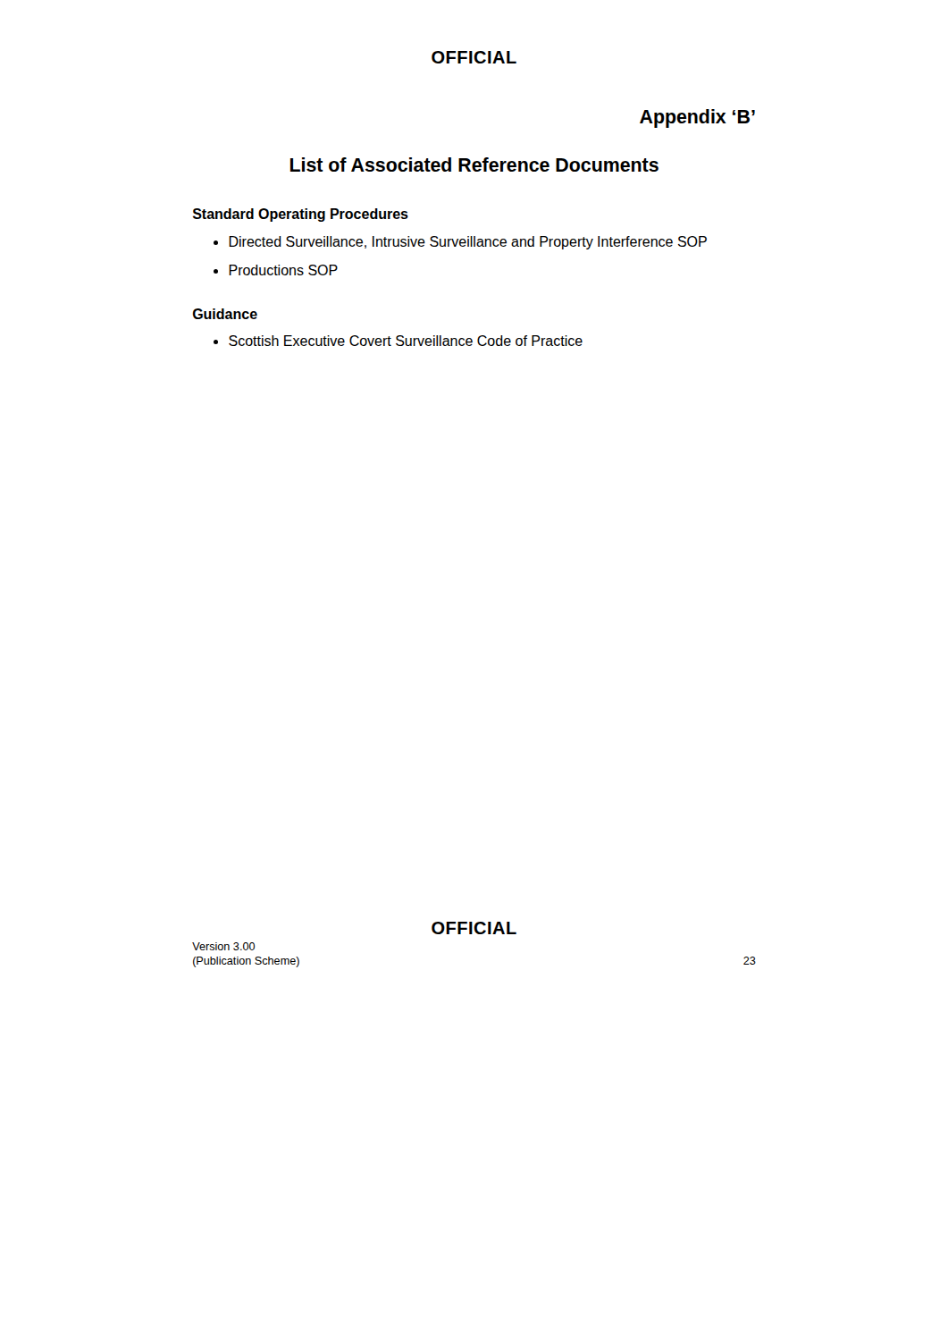OFFICIAL
Appendix ‘B’
List of Associated Reference Documents
Standard Operating Procedures
Directed Surveillance, Intrusive Surveillance and Property Interference SOP
Productions SOP
Guidance
Scottish Executive Covert Surveillance Code of Practice
OFFICIAL
Version 3.00
(Publication Scheme)
23